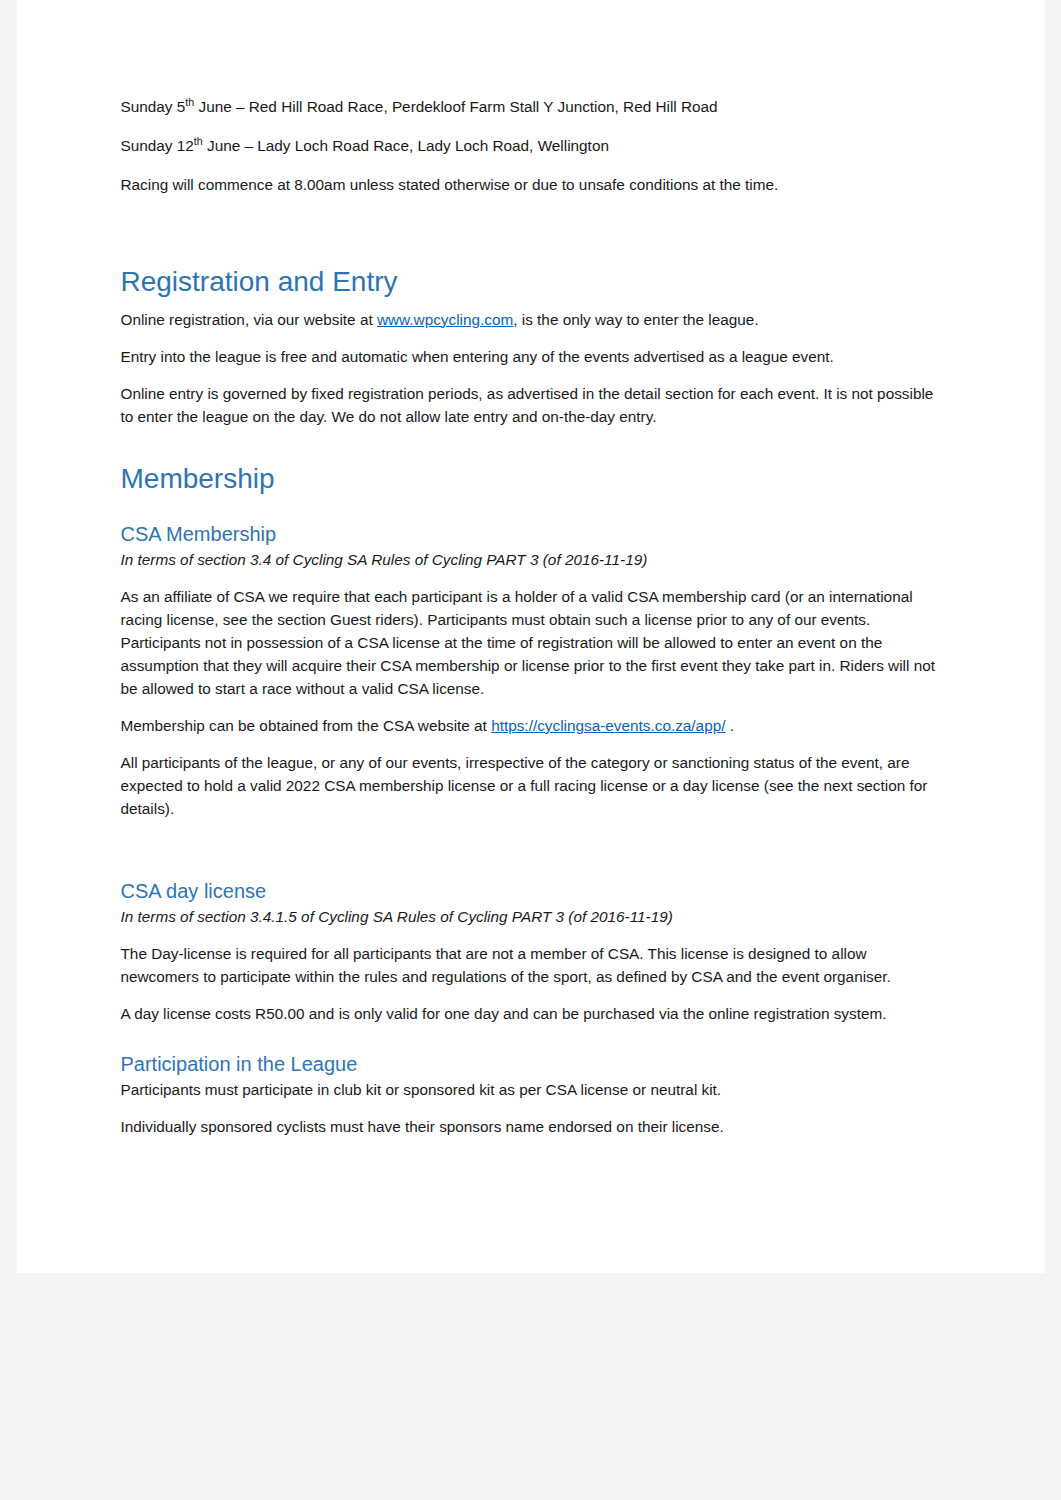Sunday 5th June – Red Hill Road Race, Perdekloof Farm Stall Y Junction, Red Hill Road
Sunday 12th June – Lady Loch Road Race, Lady Loch Road, Wellington
Racing will commence at 8.00am unless stated otherwise or due to unsafe conditions at the time.
Registration and Entry
Online registration, via our website at www.wpcycling.com, is the only way to enter the league.
Entry into the league is free and automatic when entering any of the events advertised as a league event.
Online entry is governed by fixed registration periods, as advertised in the detail section for each event. It is not possible to enter the league on the day. We do not allow late entry and on-the-day entry.
Membership
CSA Membership
In terms of section 3.4 of Cycling SA Rules of Cycling PART 3 (of 2016-11-19)
As an affiliate of CSA we require that each participant is a holder of a valid CSA membership card (or an international racing license, see the section Guest riders). Participants must obtain such a license prior to any of our events. Participants not in possession of a CSA license at the time of registration will be allowed to enter an event on the assumption that they will acquire their CSA membership or license prior to the first event they take part in. Riders will not be allowed to start a race without a valid CSA license.
Membership can be obtained from the CSA website at https://cyclingsa-events.co.za/app/ .
All participants of the league, or any of our events, irrespective of the category or sanctioning status of the event, are expected to hold a valid 2022 CSA membership license or a full racing license or a day license (see the next section for details).
CSA day license
In terms of section 3.4.1.5 of Cycling SA Rules of Cycling PART 3 (of 2016-11-19)
The Day-license is required for all participants that are not a member of CSA. This license is designed to allow newcomers to participate within the rules and regulations of the sport, as defined by CSA and the event organiser.
A day license costs R50.00 and is only valid for one day and can be purchased via the online registration system.
Participation in the League
Participants must participate in club kit or sponsored kit as per CSA license or neutral kit.
Individually sponsored cyclists must have their sponsors name endorsed on their license.